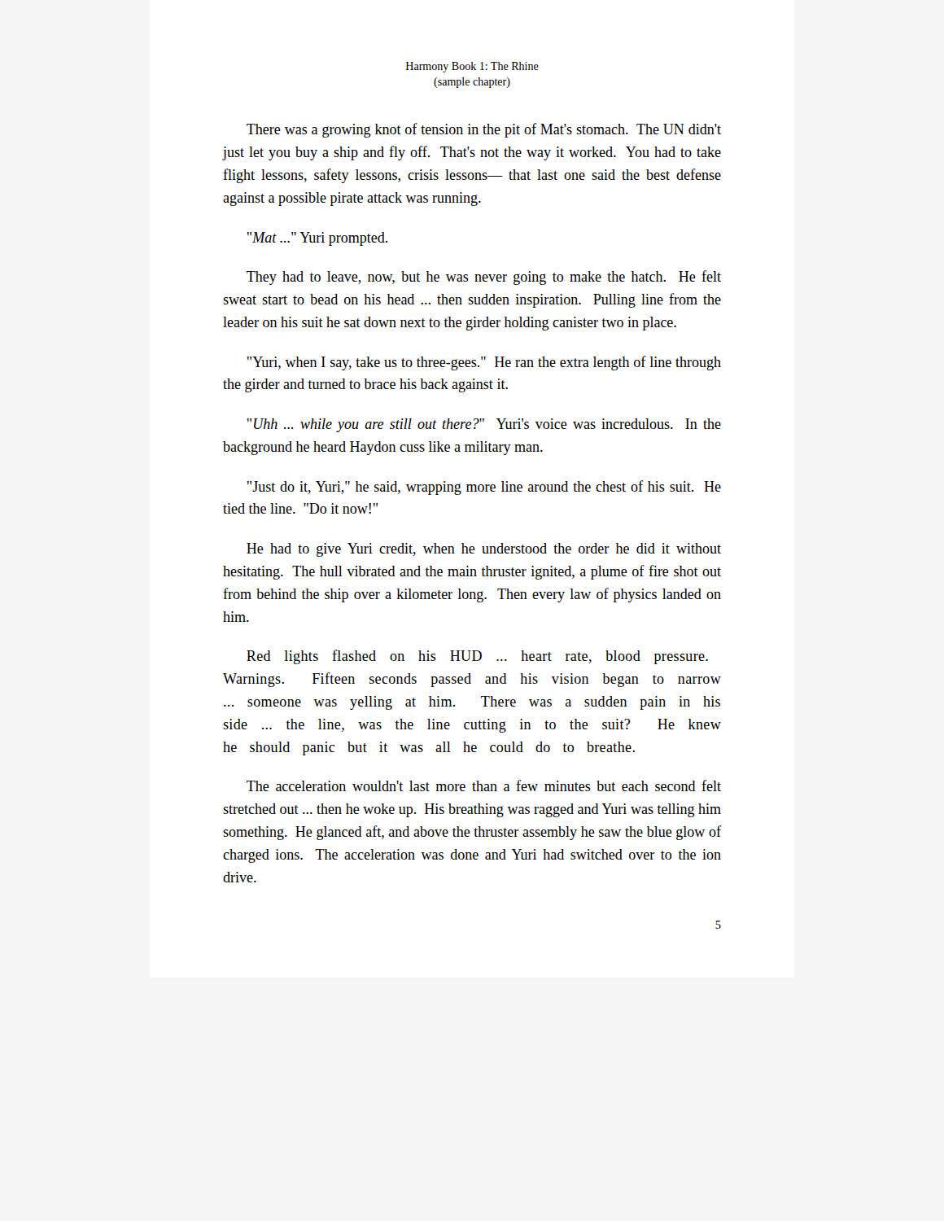Harmony Book 1: The Rhine (sample chapter)
There was a growing knot of tension in the pit of Mat's stomach. The UN didn't just let you buy a ship and fly off. That's not the way it worked. You had to take flight lessons, safety lessons, crisis lessons— that last one said the best defense against a possible pirate attack was running.
"Mat ..." Yuri prompted.
They had to leave, now, but he was never going to make the hatch. He felt sweat start to bead on his head ... then sudden inspiration. Pulling line from the leader on his suit he sat down next to the girder holding canister two in place.
"Yuri, when I say, take us to three-gees." He ran the extra length of line through the girder and turned to brace his back against it.
"Uhh ... while you are still out there?" Yuri's voice was incredulous. In the background he heard Haydon cuss like a military man.
"Just do it, Yuri," he said, wrapping more line around the chest of his suit. He tied the line. "Do it now!"
He had to give Yuri credit, when he understood the order he did it without hesitating. The hull vibrated and the main thruster ignited, a plume of fire shot out from behind the ship over a kilometer long. Then every law of physics landed on him.
Red lights flashed on his HUD ... heart rate, blood pressure. Warnings. Fifteen seconds passed and his vision began to narrow ... someone was yelling at him. There was a sudden pain in his side ... the line, was the line cutting in to the suit? He knew he should panic but it was all he could do to breathe.
The acceleration wouldn't last more than a few minutes but each second felt stretched out ... then he woke up. His breathing was ragged and Yuri was telling him something. He glanced aft, and above the thruster assembly he saw the blue glow of charged ions. The acceleration was done and Yuri had switched over to the ion drive.
5